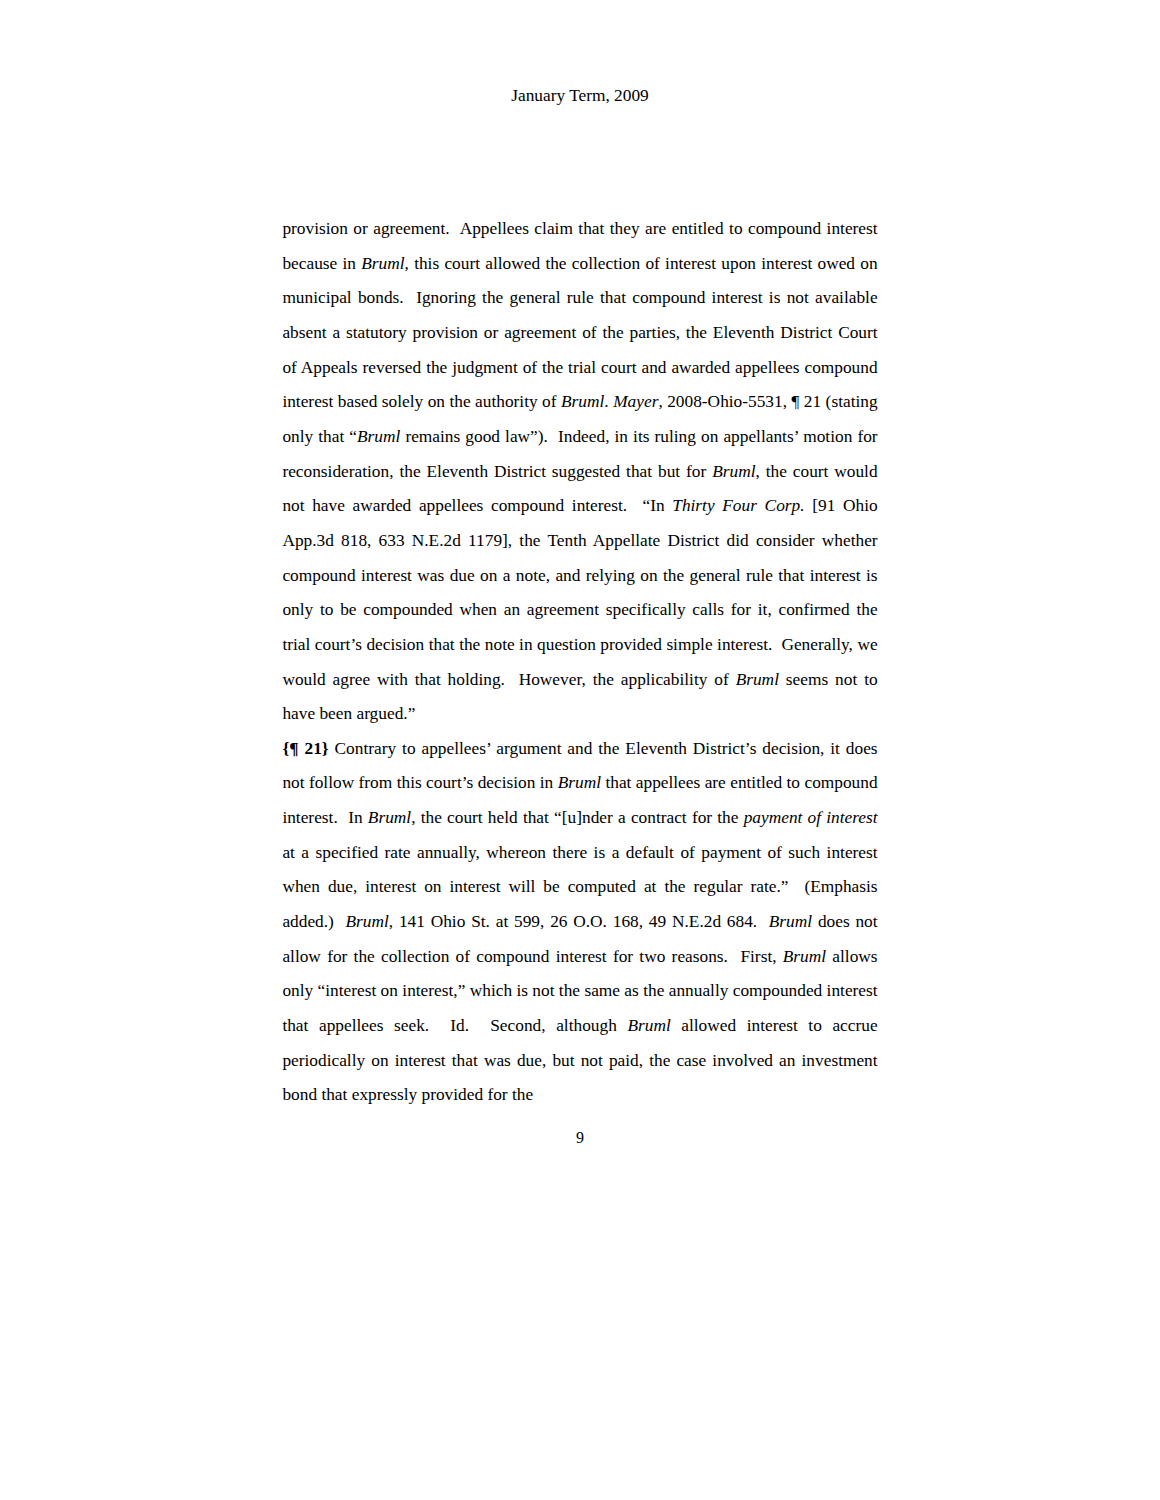January Term, 2009
provision or agreement. Appellees claim that they are entitled to compound interest because in Bruml, this court allowed the collection of interest upon interest owed on municipal bonds. Ignoring the general rule that compound interest is not available absent a statutory provision or agreement of the parties, the Eleventh District Court of Appeals reversed the judgment of the trial court and awarded appellees compound interest based solely on the authority of Bruml. Mayer, 2008-Ohio-5531, ¶ 21 (stating only that “Bruml remains good law”). Indeed, in its ruling on appellants’ motion for reconsideration, the Eleventh District suggested that but for Bruml, the court would not have awarded appellees compound interest. “In Thirty Four Corp. [91 Ohio App.3d 818, 633 N.E.2d 1179], the Tenth Appellate District did consider whether compound interest was due on a note, and relying on the general rule that interest is only to be compounded when an agreement specifically calls for it, confirmed the trial court’s decision that the note in question provided simple interest. Generally, we would agree with that holding. However, the applicability of Bruml seems not to have been argued.”
{¶ 21} Contrary to appellees’ argument and the Eleventh District’s decision, it does not follow from this court’s decision in Bruml that appellees are entitled to compound interest. In Bruml, the court held that “[u]nder a contract for the payment of interest at a specified rate annually, whereon there is a default of payment of such interest when due, interest on interest will be computed at the regular rate.” (Emphasis added.) Bruml, 141 Ohio St. at 599, 26 O.O. 168, 49 N.E.2d 684. Bruml does not allow for the collection of compound interest for two reasons. First, Bruml allows only “interest on interest,” which is not the same as the annually compounded interest that appellees seek. Id. Second, although Bruml allowed interest to accrue periodically on interest that was due, but not paid, the case involved an investment bond that expressly provided for the
9